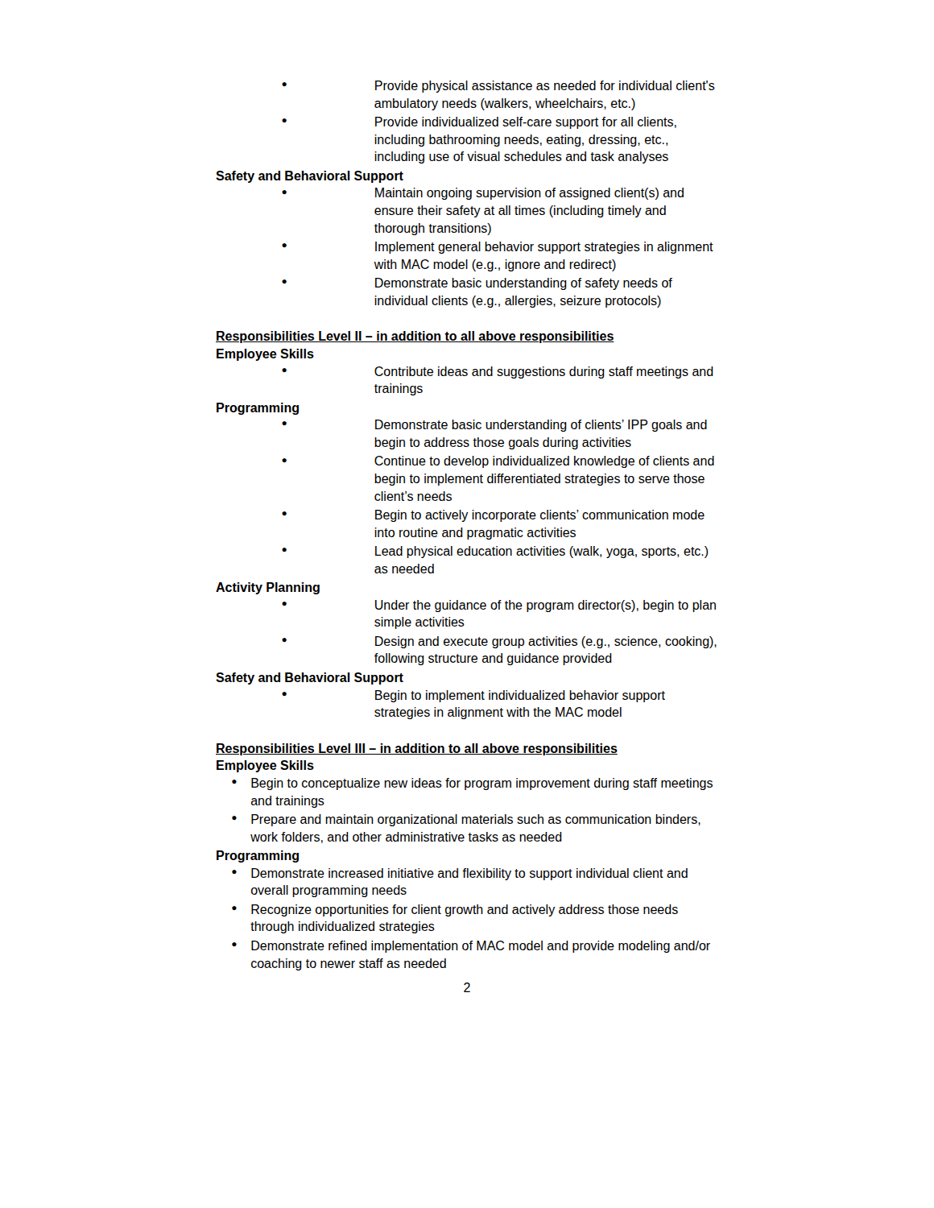Provide physical assistance as needed for individual client's ambulatory needs (walkers, wheelchairs, etc.)
Provide individualized self-care support for all clients, including bathrooming needs, eating, dressing, etc., including use of visual schedules and task analyses
Safety and Behavioral Support
Maintain ongoing supervision of assigned client(s) and ensure their safety at all times (including timely and thorough transitions)
Implement general behavior support strategies in alignment with MAC model (e.g., ignore and redirect)
Demonstrate basic understanding of safety needs of individual clients (e.g., allergies, seizure protocols)
Responsibilities Level II – in addition to all above responsibilities
Employee Skills
Contribute ideas and suggestions during staff meetings and trainings
Programming
Demonstrate basic understanding of clients’ IPP goals and begin to address those goals during activities
Continue to develop individualized knowledge of clients and begin to implement differentiated strategies to serve those client’s needs
Begin to actively incorporate clients’ communication mode into routine and pragmatic activities
Lead physical education activities (walk, yoga, sports, etc.) as needed
Activity Planning
Under the guidance of the program director(s), begin to plan simple activities
Design and execute group activities (e.g., science, cooking), following structure and guidance provided
Safety and Behavioral Support
Begin to implement individualized behavior support strategies in alignment with the MAC model
Responsibilities Level III – in addition to all above responsibilities
Employee Skills
Begin to conceptualize new ideas for program improvement during staff meetings and trainings
Prepare and maintain organizational materials such as communication binders, work folders, and other administrative tasks as needed
Programming
Demonstrate increased initiative and flexibility to support individual client and overall programming needs
Recognize opportunities for client growth and actively address those needs through individualized strategies
Demonstrate refined implementation of MAC model and provide modeling and/or coaching to newer staff as needed
2